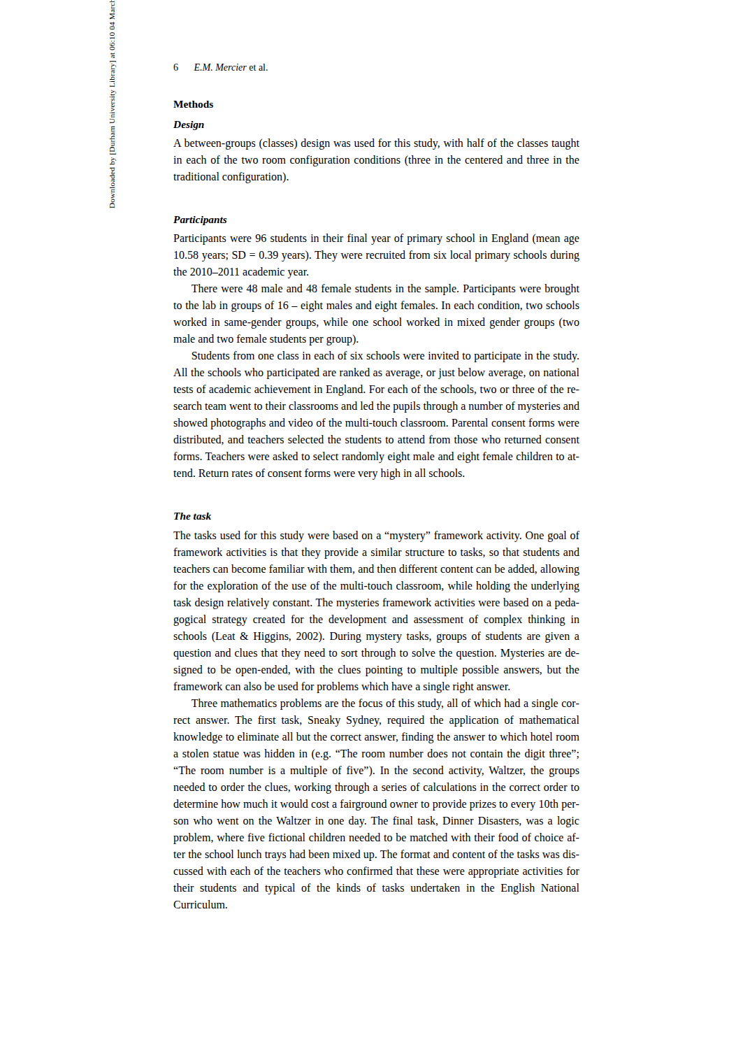Downloaded by [Durham University Library] at 06:10 04 March 2014
6 E.M. Mercier et al.
Methods
Design
A between-groups (classes) design was used for this study, with half of the classes taught in each of the two room configuration conditions (three in the centered and three in the traditional configuration).
Participants
Participants were 96 students in their final year of primary school in England (mean age 10.58 years; SD = 0.39 years). They were recruited from six local primary schools during the 2010–2011 academic year.
There were 48 male and 48 female students in the sample. Participants were brought to the lab in groups of 16 – eight males and eight females. In each condition, two schools worked in same-gender groups, while one school worked in mixed gender groups (two male and two female students per group).
Students from one class in each of six schools were invited to participate in the study. All the schools who participated are ranked as average, or just below average, on national tests of academic achievement in England. For each of the schools, two or three of the research team went to their classrooms and led the pupils through a number of mysteries and showed photographs and video of the multi-touch classroom. Parental consent forms were distributed, and teachers selected the students to attend from those who returned consent forms. Teachers were asked to select randomly eight male and eight female children to attend. Return rates of consent forms were very high in all schools.
The task
The tasks used for this study were based on a “mystery” framework activity. One goal of framework activities is that they provide a similar structure to tasks, so that students and teachers can become familiar with them, and then different content can be added, allowing for the exploration of the use of the multi-touch classroom, while holding the underlying task design relatively constant. The mysteries framework activities were based on a pedagogical strategy created for the development and assessment of complex thinking in schools (Leat & Higgins, 2002). During mystery tasks, groups of students are given a question and clues that they need to sort through to solve the question. Mysteries are designed to be open-ended, with the clues pointing to multiple possible answers, but the framework can also be used for problems which have a single right answer.
Three mathematics problems are the focus of this study, all of which had a single correct answer. The first task, Sneaky Sydney, required the application of mathematical knowledge to eliminate all but the correct answer, finding the answer to which hotel room a stolen statue was hidden in (e.g. “The room number does not contain the digit three”; “The room number is a multiple of five”). In the second activity, Waltzer, the groups needed to order the clues, working through a series of calculations in the correct order to determine how much it would cost a fairground owner to provide prizes to every 10th person who went on the Waltzer in one day. The final task, Dinner Disasters, was a logic problem, where five fictional children needed to be matched with their food of choice after the school lunch trays had been mixed up. The format and content of the tasks was discussed with each of the teachers who confirmed that these were appropriate activities for their students and typical of the kinds of tasks undertaken in the English National Curriculum.